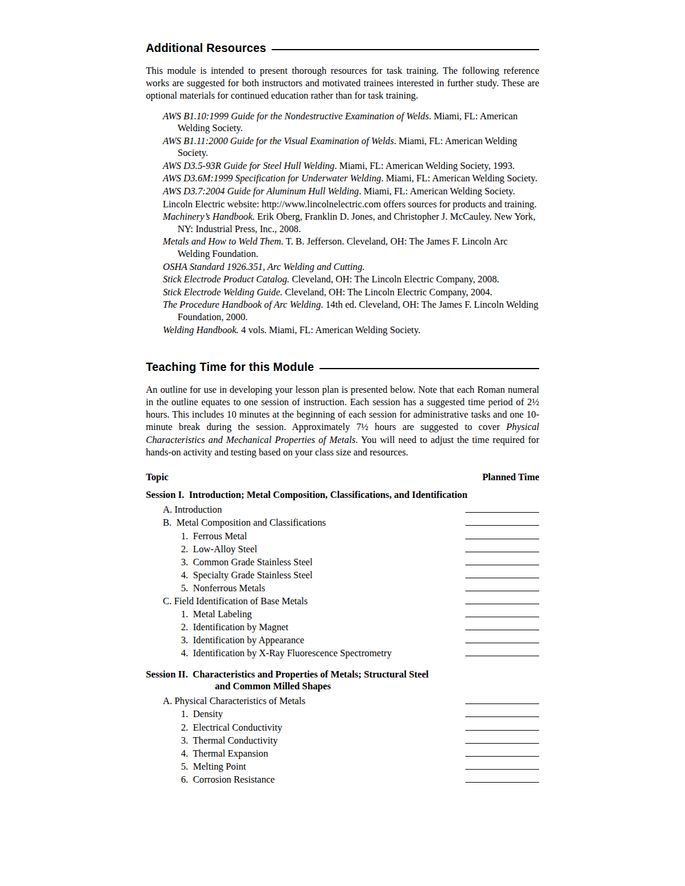Additional Resources
This module is intended to present thorough resources for task training. The following reference works are suggested for both instructors and motivated trainees interested in further study. These are optional materials for continued education rather than for task training.
AWS B1.10:1999 Guide for the Nondestructive Examination of Welds. Miami, FL: American Welding Society.
AWS B1.11:2000 Guide for the Visual Examination of Welds. Miami, FL: American Welding Society.
AWS D3.5-93R Guide for Steel Hull Welding. Miami, FL: American Welding Society, 1993.
AWS D3.6M:1999 Specification for Underwater Welding. Miami, FL: American Welding Society.
AWS D3.7:2004 Guide for Aluminum Hull Welding. Miami, FL: American Welding Society.
Lincoln Electric website: http://www.lincolnelectric.com offers sources for products and training.
Machinery’s Handbook. Erik Oberg, Franklin D. Jones, and Christopher J. McCauley. New York, NY: Industrial Press, Inc., 2008.
Metals and How to Weld Them. T. B. Jefferson. Cleveland, OH: The James F. Lincoln Arc Welding Foundation.
OSHA Standard 1926.351, Arc Welding and Cutting.
Stick Electrode Product Catalog. Cleveland, OH: The Lincoln Electric Company, 2008.
Stick Electrode Welding Guide. Cleveland, OH: The Lincoln Electric Company, 2004.
The Procedure Handbook of Arc Welding. 14th ed. Cleveland, OH: The James F. Lincoln Welding Foundation, 2000.
Welding Handbook. 4 vols. Miami, FL: American Welding Society.
Teaching Time for this Module
An outline for use in developing your lesson plan is presented below. Note that each Roman numeral in the outline equates to one session of instruction. Each session has a suggested time period of 2½ hours. This includes 10 minutes at the beginning of each session for administrative tasks and one 10-minute break during the session. Approximately 7½ hours are suggested to cover Physical Characteristics and Mechanical Properties of Metals. You will need to adjust the time required for hands-on activity and testing based on your class size and resources.
Topic
Planned Time
Session I. Introduction; Metal Composition, Classifications, and Identification
A. Introduction
B. Metal Composition and Classifications
1. Ferrous Metal
2. Low-Alloy Steel
3. Common Grade Stainless Steel
4. Specialty Grade Stainless Steel
5. Nonferrous Metals
C. Field Identification of Base Metals
1. Metal Labeling
2. Identification by Magnet
3. Identification by Appearance
4. Identification by X-Ray Fluorescence Spectrometry
Session II. Characteristics and Properties of Metals; Structural Steel and Common Milled Shapes
A. Physical Characteristics of Metals
1. Density
2. Electrical Conductivity
3. Thermal Conductivity
4. Thermal Expansion
5. Melting Point
6. Corrosion Resistance